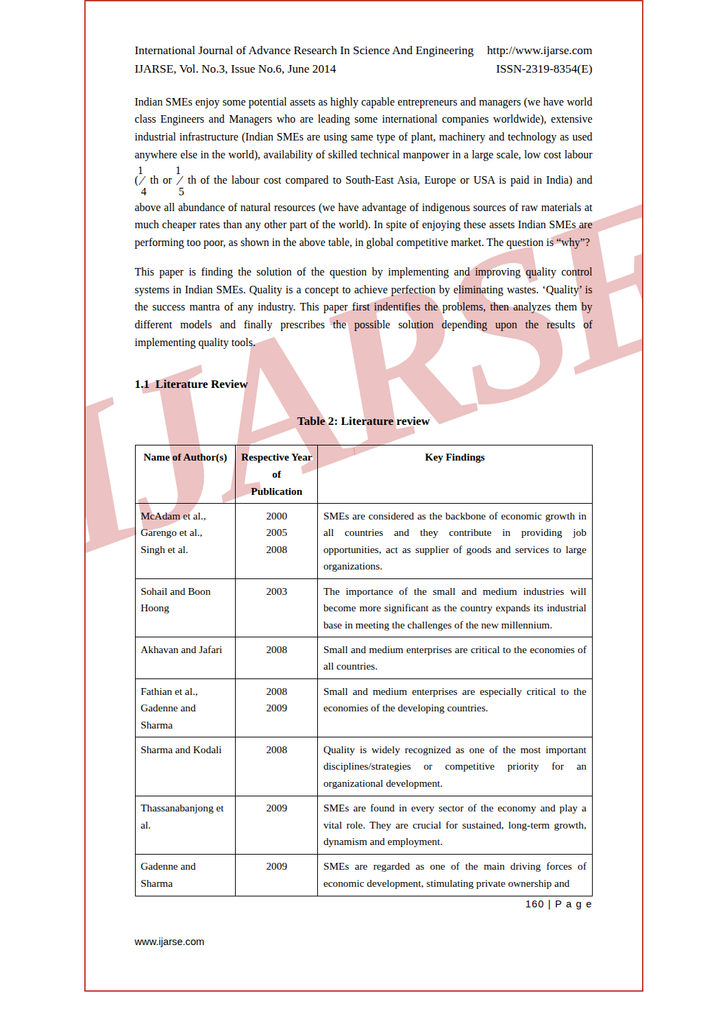IJARSE
International Journal of Advance Research In Science And Engineering
IJARSE, Vol. No.3, Issue No.6, June 2014
http://www.ijarse.com
ISSN-2319-8354(E)
Indian SMEs enjoy some potential assets as highly capable entrepreneurs and managers (we have world class Engineers and Managers who are leading some international companies worldwide), extensive industrial infrastructure (Indian SMEs are using same type of plant, machinery and technology as used anywhere else in the world), availability of skilled technical manpower in a large scale, low cost labour (1⁄4 th or 1⁄5 th of the labour cost compared to South-East Asia, Europe or USA is paid in India) and above all abundance of natural resources (we have advantage of indigenous sources of raw materials at much cheaper rates than any other part of the world). In spite of enjoying these assets Indian SMEs are performing too poor, as shown in the above table, in global competitive market. The question is “why”?
This paper is finding the solution of the question by implementing and improving quality control systems in Indian SMEs. Quality is a concept to achieve perfection by eliminating wastes. ‘Quality’ is the success mantra of any industry. This paper first indentifies the problems, then analyzes them by different models and finally prescribes the possible solution depending upon the results of implementing quality tools.
1.1 Literature Review
Table 2: Literature review
| Name of Author(s) | Respective Year of Publication | Key Findings |
| --- | --- | --- |
| McAdam et al., Garengo et al., Singh et al. | 2000 2005 2008 | SMEs are considered as the backbone of economic growth in all countries and they contribute in providing job opportunities, act as supplier of goods and services to large organizations. |
| Sohail and Boon Hoong | 2003 | The importance of the small and medium industries will become more significant as the country expands its industrial base in meeting the challenges of the new millennium. |
| Akhavan and Jafari | 2008 | Small and medium enterprises are critical to the economies of all countries. |
| Fathian et al., Gadenne and Sharma | 2008 2009 | Small and medium enterprises are especially critical to the economies of the developing countries. |
| Sharma and Kodali | 2008 | Quality is widely recognized as one of the most important disciplines/strategies or competitive priority for an organizational development. |
| Thassanabanjong et al. | 2009 | SMEs are found in every sector of the economy and play a vital role. They are crucial for sustained, long-term growth, dynamism and employment. |
| Gadenne and Sharma | 2009 | SMEs are regarded as one of the main driving forces of economic development, stimulating private ownership and |
160 | P a g e
www.ijarse.com